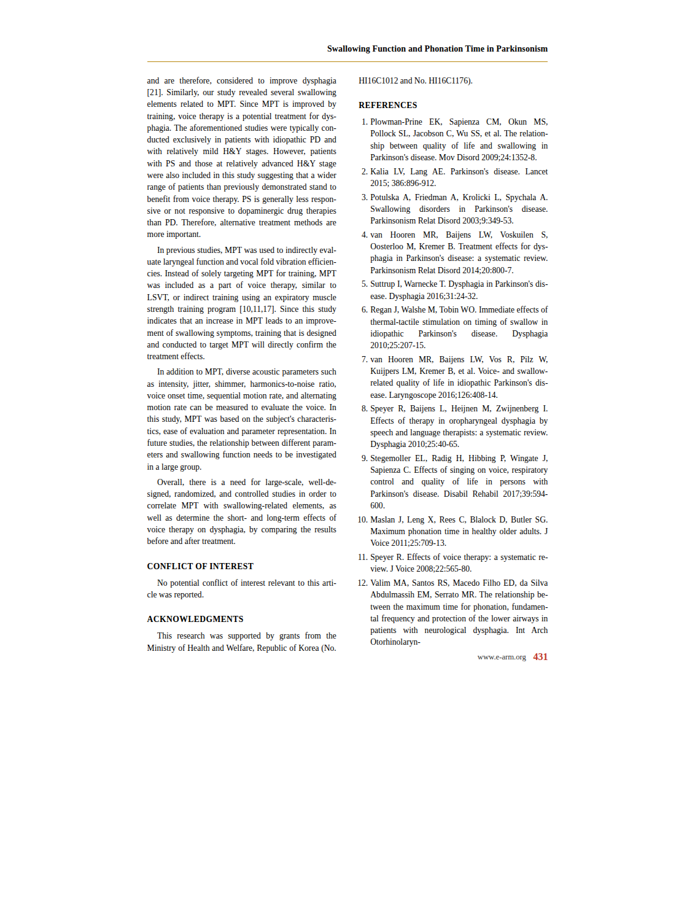Swallowing Function and Phonation Time in Parkinsonism
and are therefore, considered to improve dysphagia [21]. Similarly, our study revealed several swallowing elements related to MPT. Since MPT is improved by training, voice therapy is a potential treatment for dysphagia. The aforementioned studies were typically conducted exclusively in patients with idiopathic PD and with relatively mild H&Y stages. However, patients with PS and those at relatively advanced H&Y stage were also included in this study suggesting that a wider range of patients than previously demonstrated stand to benefit from voice therapy. PS is generally less responsive or not responsive to dopaminergic drug therapies than PD. Therefore, alternative treatment methods are more important.
In previous studies, MPT was used to indirectly evaluate laryngeal function and vocal fold vibration efficiencies. Instead of solely targeting MPT for training, MPT was included as a part of voice therapy, similar to LSVT, or indirect training using an expiratory muscle strength training program [10,11,17]. Since this study indicates that an increase in MPT leads to an improvement of swallowing symptoms, training that is designed and conducted to target MPT will directly confirm the treatment effects.
In addition to MPT, diverse acoustic parameters such as intensity, jitter, shimmer, harmonics-to-noise ratio, voice onset time, sequential motion rate, and alternating motion rate can be measured to evaluate the voice. In this study, MPT was based on the subject's characteristics, ease of evaluation and parameter representation. In future studies, the relationship between different parameters and swallowing function needs to be investigated in a large group.
Overall, there is a need for large-scale, well-designed, randomized, and controlled studies in order to correlate MPT with swallowing-related elements, as well as determine the short- and long-term effects of voice therapy on dysphagia, by comparing the results before and after treatment.
CONFLICT OF INTEREST
No potential conflict of interest relevant to this article was reported.
ACKNOWLEDGMENTS
This research was supported by grants from the Ministry of Health and Welfare, Republic of Korea (No. HI16C1012 and No. HI16C1176).
REFERENCES
Plowman-Prine EK, Sapienza CM, Okun MS, Pollock SL, Jacobson C, Wu SS, et al. The relationship between quality of life and swallowing in Parkinson's disease. Mov Disord 2009;24:1352-8.
Kalia LV, Lang AE. Parkinson's disease. Lancet 2015; 386:896-912.
Potulska A, Friedman A, Krolicki L, Spychala A. Swallowing disorders in Parkinson's disease. Parkinsonism Relat Disord 2003;9:349-53.
van Hooren MR, Baijens LW, Voskuilen S, Oosterloo M, Kremer B. Treatment effects for dysphagia in Parkinson's disease: a systematic review. Parkinsonism Relat Disord 2014;20:800-7.
Suttrup I, Warnecke T. Dysphagia in Parkinson's disease. Dysphagia 2016;31:24-32.
Regan J, Walshe M, Tobin WO. Immediate effects of thermal-tactile stimulation on timing of swallow in idiopathic Parkinson's disease. Dysphagia 2010;25:207-15.
van Hooren MR, Baijens LW, Vos R, Pilz W, Kuijpers LM, Kremer B, et al. Voice- and swallow-related quality of life in idiopathic Parkinson's disease. Laryngoscope 2016;126:408-14.
Speyer R, Baijens L, Heijnen M, Zwijnenberg I. Effects of therapy in oropharyngeal dysphagia by speech and language therapists: a systematic review. Dysphagia 2010;25:40-65.
Stegemoller EL, Radig H, Hibbing P, Wingate J, Sapienza C. Effects of singing on voice, respiratory control and quality of life in persons with Parkinson's disease. Disabil Rehabil 2017;39:594-600.
Maslan J, Leng X, Rees C, Blalock D, Butler SG. Maximum phonation time in healthy older adults. J Voice 2011;25:709-13.
Speyer R. Effects of voice therapy: a systematic review. J Voice 2008;22:565-80.
Valim MA, Santos RS, Macedo Filho ED, da Silva Abdulmassih EM, Serrato MR. The relationship between the maximum time for phonation, fundamental frequency and protection of the lower airways in patients with neurological dysphagia. Int Arch Otorhinolaryn-
www.e-arm.org 431